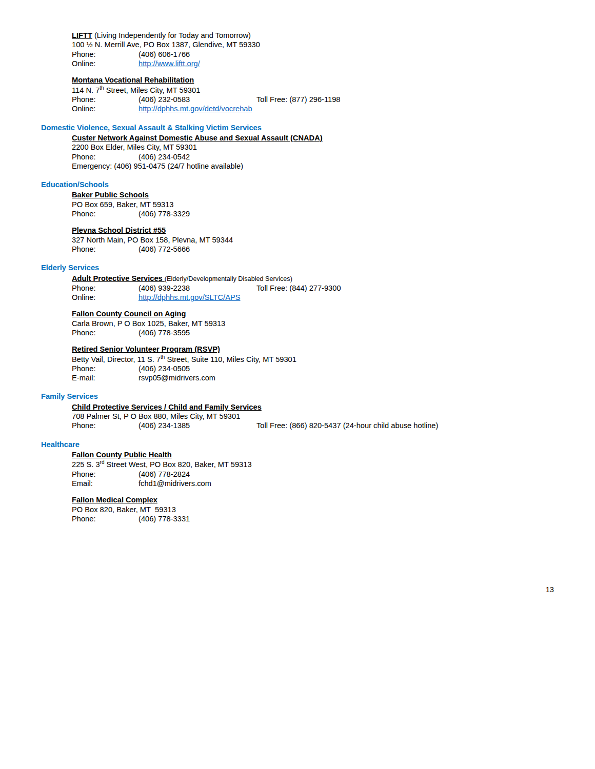LIFTT (Living Independently for Today and Tomorrow)
100 ½ N. Merrill Ave, PO Box 1387, Glendive, MT 59330
| Phone: | (406) 606-1766 |
| Online: | http://www.liftt.org/ |
Montana Vocational Rehabilitation
114 N. 7th Street, Miles City, MT 59301
| Phone: | (406) 232-0583 | Toll Free: (877) 296-1198 |
| Online: | http://dphhs.mt.gov/detd/vocrehab |
Domestic Violence, Sexual Assault & Stalking Victim Services
Custer Network Against Domestic Abuse and Sexual Assault (CNADA)
2200 Box Elder, Miles City, MT 59301
| Phone: | (406) 234-0542 |
Emergency: (406) 951-0475 (24/7 hotline available)
Education/Schools
Baker Public Schools
PO Box 659, Baker, MT 59313
| Phone: | (406) 778-3329 |
Plevna School District #55
327 North Main, PO Box 158, Plevna, MT 59344
| Phone: | (406) 772-5666 |
Elderly Services
Adult Protective Services (Elderly/Developmentally Disabled Services)
| Phone: | (406) 939-2238 | Toll Free: (844) 277-9300 |
| Online: | http://dphhs.mt.gov/SLTC/APS |
Fallon County Council on Aging
Carla Brown, P O Box 1025, Baker, MT 59313
| Phone: | (406) 778-3595 |
Retired Senior Volunteer Program (RSVP)
Betty Vail, Director, 11 S. 7th Street, Suite 110, Miles City, MT 59301
| Phone: | (406) 234-0505 |
| E-mail: | rsvp05@midrivers.com |
Family Services
Child Protective Services / Child and Family Services
708 Palmer St, P O Box 880, Miles City, MT 59301
| Phone: | (406) 234-1385 | Toll Free: (866) 820-5437 (24-hour child abuse hotline) |
Healthcare
Fallon County Public Health
225 S. 3rd Street West, PO Box 820, Baker, MT 59313
| Phone: | (406) 778-2824 |
| Email: | fchd1@midrivers.com |
Fallon Medical Complex
PO Box 820, Baker, MT 59313
| Phone: | (406) 778-3331 |
13